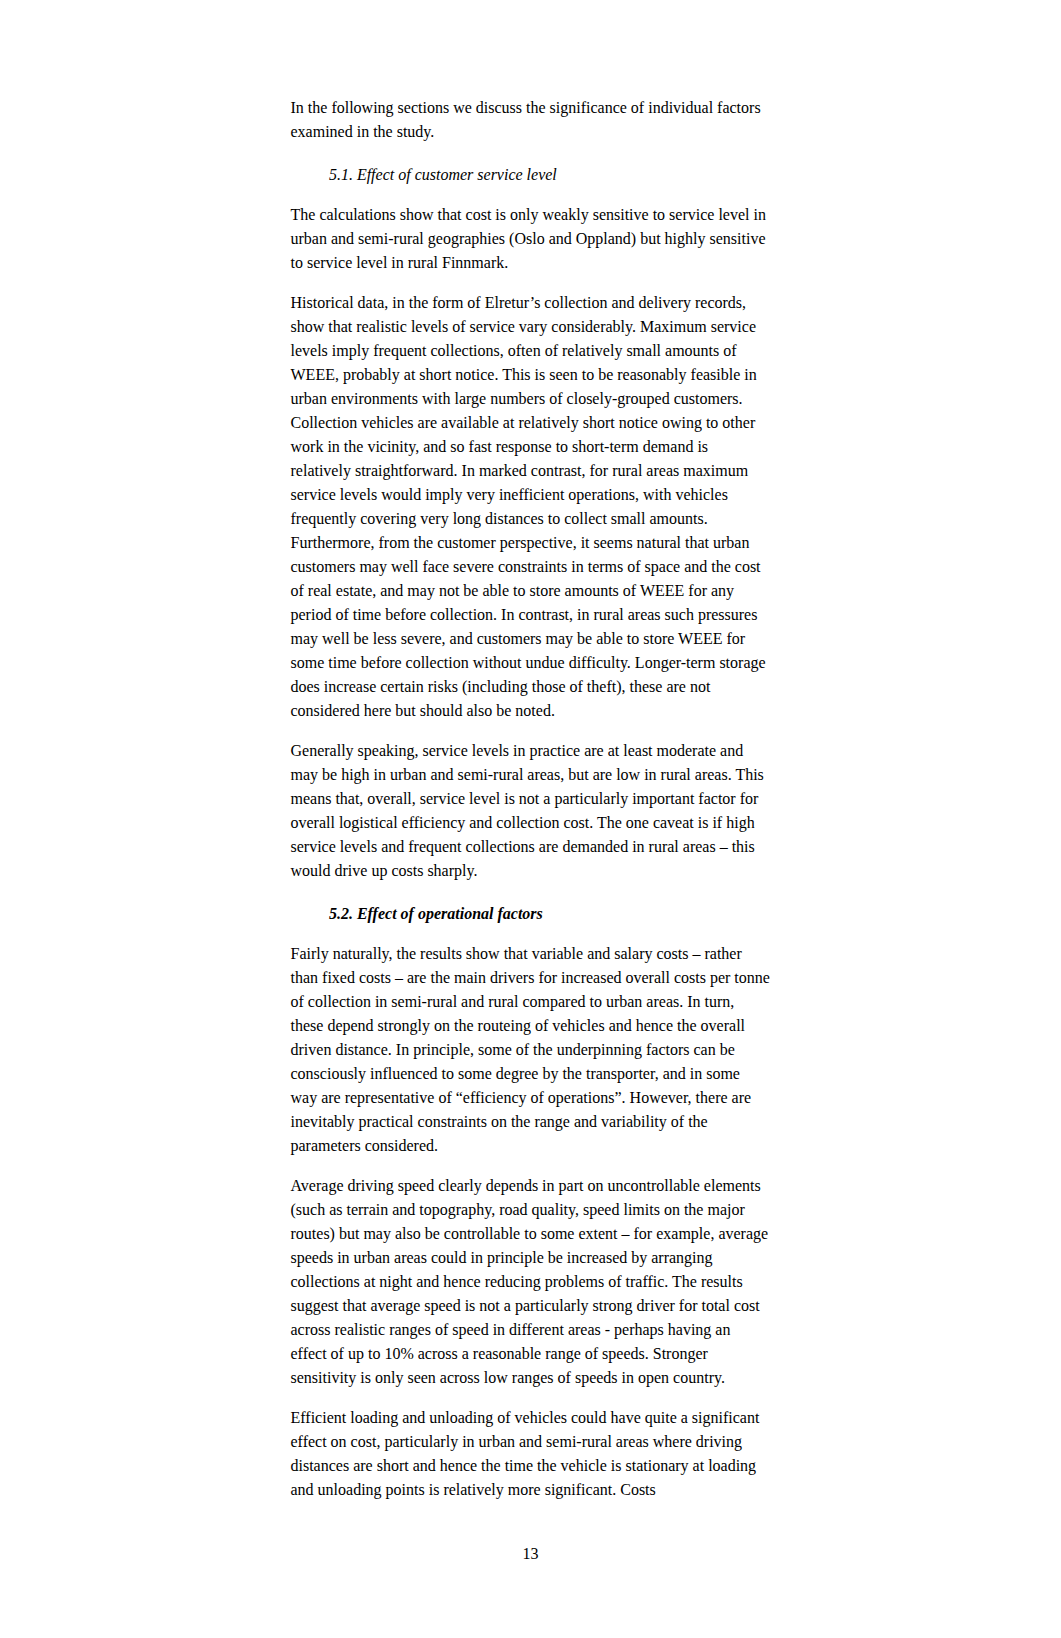In the following sections we discuss the significance of individual factors examined in the study.
5.1. Effect of customer service level
The calculations show that cost is only weakly sensitive to service level in urban and semi-rural geographies (Oslo and Oppland) but highly sensitive to service level in rural Finnmark.
Historical data, in the form of Elretur’s collection and delivery records, show that realistic levels of service vary considerably. Maximum service levels imply frequent collections, often of relatively small amounts of WEEE, probably at short notice. This is seen to be reasonably feasible in urban environments with large numbers of closely-grouped customers. Collection vehicles are available at relatively short notice owing to other work in the vicinity, and so fast response to short-term demand is relatively straightforward. In marked contrast, for rural areas maximum service levels would imply very inefficient operations, with vehicles frequently covering very long distances to collect small amounts. Furthermore, from the customer perspective, it seems natural that urban customers may well face severe constraints in terms of space and the cost of real estate, and may not be able to store amounts of WEEE for any period of time before collection. In contrast, in rural areas such pressures may well be less severe, and customers may be able to store WEEE for some time before collection without undue difficulty. Longer-term storage does increase certain risks (including those of theft), these are not considered here but should also be noted.
Generally speaking, service levels in practice are at least moderate and may be high in urban and semi-rural areas, but are low in rural areas. This means that, overall, service level is not a particularly important factor for overall logistical efficiency and collection cost. The one caveat is if high service levels and frequent collections are demanded in rural areas – this would drive up costs sharply.
5.2. Effect of operational factors
Fairly naturally, the results show that variable and salary costs – rather than fixed costs – are the main drivers for increased overall costs per tonne of collection in semi-rural and rural compared to urban areas. In turn, these depend strongly on the routeing of vehicles and hence the overall driven distance. In principle, some of the underpinning factors can be consciously influenced to some degree by the transporter, and in some way are representative of “efficiency of operations”. However, there are inevitably practical constraints on the range and variability of the parameters considered.
Average driving speed clearly depends in part on uncontrollable elements (such as terrain and topography, road quality, speed limits on the major routes) but may also be controllable to some extent – for example, average speeds in urban areas could in principle be increased by arranging collections at night and hence reducing problems of traffic. The results suggest that average speed is not a particularly strong driver for total cost across realistic ranges of speed in different areas - perhaps having an effect of up to 10% across a reasonable range of speeds. Stronger sensitivity is only seen across low ranges of speeds in open country.
Efficient loading and unloading of vehicles could have quite a significant effect on cost, particularly in urban and semi-rural areas where driving distances are short and hence the time the vehicle is stationary at loading and unloading points is relatively more significant. Costs
13